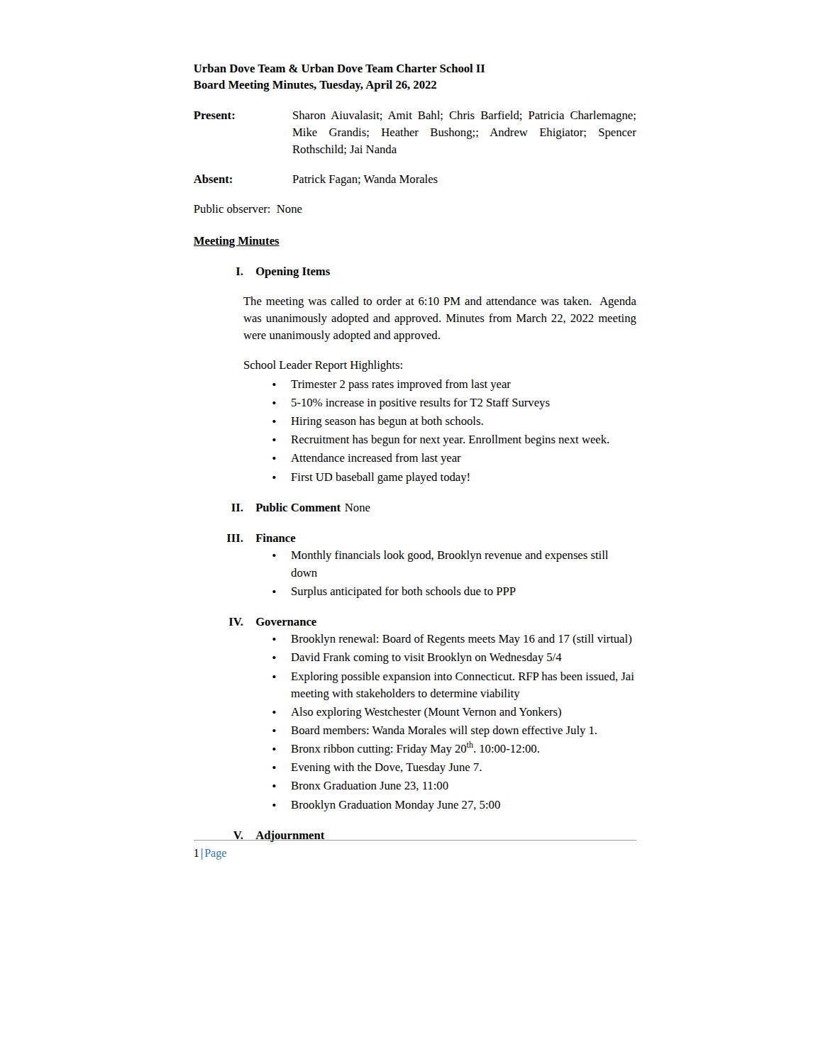Urban Dove Team & Urban Dove Team Charter School II
Board Meeting Minutes, Tuesday, April 26, 2022
| Present: | Sharon Aiuvalasit; Amit Bahl; Chris Barfield; Patricia Charlemagne; Mike Grandis; Heather Bushong;; Andrew Ehigiator; Spencer Rothschild; Jai Nanda |
| Absent: | Patrick Fagan; Wanda Morales |
Public observer: None
Meeting Minutes
I. Opening Items
The meeting was called to order at 6:10 PM and attendance was taken. Agenda was unanimously adopted and approved. Minutes from March 22, 2022 meeting were unanimously adopted and approved.
School Leader Report Highlights:
Trimester 2 pass rates improved from last year
5-10% increase in positive results for T2 Staff Surveys
Hiring season has begun at both schools.
Recruitment has begun for next year. Enrollment begins next week.
Attendance increased from last year
First UD baseball game played today!
II. Public Comment None
III. Finance
Monthly financials look good, Brooklyn revenue and expenses still down
Surplus anticipated for both schools due to PPP
IV. Governance
Brooklyn renewal: Board of Regents meets May 16 and 17 (still virtual)
David Frank coming to visit Brooklyn on Wednesday 5/4
Exploring possible expansion into Connecticut. RFP has been issued, Jai meeting with stakeholders to determine viability
Also exploring Westchester (Mount Vernon and Yonkers)
Board members: Wanda Morales will step down effective July 1.
Bronx ribbon cutting: Friday May 20th. 10:00-12:00.
Evening with the Dove, Tuesday June 7.
Bronx Graduation June 23, 11:00
Brooklyn Graduation Monday June 27, 5:00
V. Adjournment
1|Page